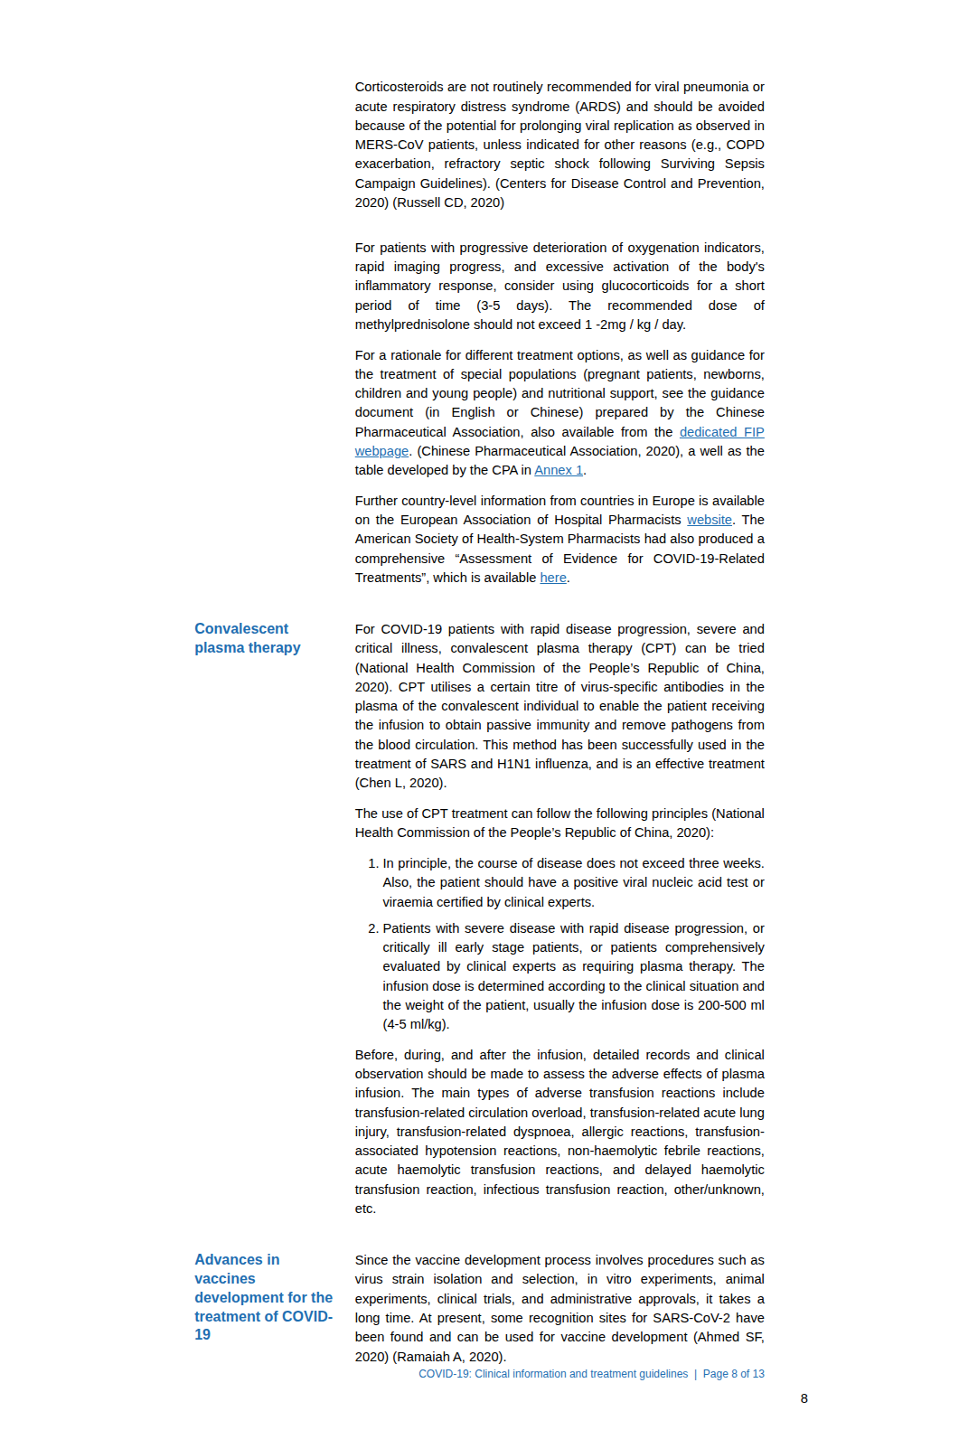Corticosteroids are not routinely recommended for viral pneumonia or acute respiratory distress syndrome (ARDS) and should be avoided because of the potential for prolonging viral replication as observed in MERS-CoV patients, unless indicated for other reasons (e.g., COPD exacerbation, refractory septic shock following Surviving Sepsis Campaign Guidelines). (Centers for Disease Control and Prevention, 2020) (Russell CD, 2020)
For patients with progressive deterioration of oxygenation indicators, rapid imaging progress, and excessive activation of the body's inflammatory response, consider using glucocorticoids for a short period of time (3-5 days). The recommended dose of methylprednisolone should not exceed 1 -2mg / kg / day.
For a rationale for different treatment options, as well as guidance for the treatment of special populations (pregnant patients, newborns, children and young people) and nutritional support, see the guidance document (in English or Chinese) prepared by the Chinese Pharmaceutical Association, also available from the dedicated FIP webpage. (Chinese Pharmaceutical Association, 2020), a well as the table developed by the CPA in Annex 1.
Further country-level information from countries in Europe is available on the European Association of Hospital Pharmacists website. The American Society of Health-System Pharmacists had also produced a comprehensive “Assessment of Evidence for COVID-19-Related Treatments”, which is available here.
Convalescent plasma therapy
For COVID-19 patients with rapid disease progression, severe and critical illness, convalescent plasma therapy (CPT) can be tried (National Health Commission of the People’s Republic of China, 2020). CPT utilises a certain titre of virus-specific antibodies in the plasma of the convalescent individual to enable the patient receiving the infusion to obtain passive immunity and remove pathogens from the blood circulation. This method has been successfully used in the treatment of SARS and H1N1 influenza, and is an effective treatment (Chen L, 2020).
The use of CPT treatment can follow the following principles (National Health Commission of the People’s Republic of China, 2020):
In principle, the course of disease does not exceed three weeks. Also, the patient should have a positive viral nucleic acid test or viraemia certified by clinical experts.
Patients with severe disease with rapid disease progression, or critically ill early stage patients, or patients comprehensively evaluated by clinical experts as requiring plasma therapy. The infusion dose is determined according to the clinical situation and the weight of the patient, usually the infusion dose is 200-500 ml (4-5 ml/kg).
Before, during, and after the infusion, detailed records and clinical observation should be made to assess the adverse effects of plasma infusion. The main types of adverse transfusion reactions include transfusion-related circulation overload, transfusion-related acute lung injury, transfusion-related dyspnoea, allergic reactions, transfusion-associated hypotension reactions, non-haemolytic febrile reactions, acute haemolytic transfusion reactions, and delayed haemolytic transfusion reaction, infectious transfusion reaction, other/unknown, etc.
Advances in vaccines development for the treatment of COVID-19
Since the vaccine development process involves procedures such as virus strain isolation and selection, in vitro experiments, animal experiments, clinical trials, and administrative approvals, it takes a long time. At present, some recognition sites for SARS-CoV-2 have been found and can be used for vaccine development (Ahmed SF, 2020) (Ramaiah A, 2020).
COVID-19: Clinical information and treatment guidelines | Page 8 of 13
8